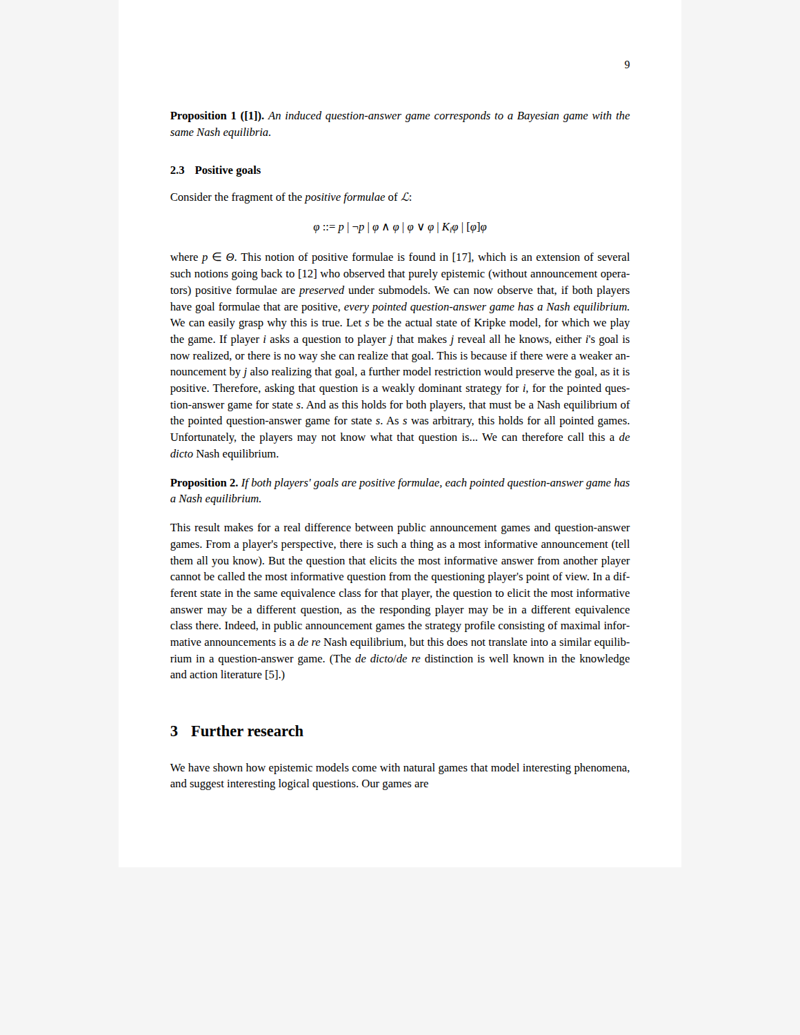9
Proposition 1 ([1]). An induced question-answer game corresponds to a Bayesian game with the same Nash equilibria.
2.3 Positive goals
Consider the fragment of the positive formulae of ℒ:
φ ::= p | ¬p | φ ∧ φ | φ ∨ φ | Kiφ | [φ] φ
where p ∈ Θ. This notion of positive formulae is found in [17], which is an extension of several such notions going back to [12] who observed that purely epistemic (without announcement operators) positive formulae are preserved under submodels. We can now observe that, if both players have goal formulae that are positive, every pointed question-answer game has a Nash equilibrium. We can easily grasp why this is true. Let s be the actual state of Kripke model, for which we play the game. If player i asks a question to player j that makes j reveal all he knows, either i's goal is now realized, or there is no way she can realize that goal. This is because if there were a weaker announcement by j also realizing that goal, a further model restriction would preserve the goal, as it is positive. Therefore, asking that question is a weakly dominant strategy for i, for the pointed question-answer game for state s. And as this holds for both players, that must be a Nash equilibrium of the pointed question-answer game for state s. As s was arbitrary, this holds for all pointed games. Unfortunately, the players may not know what that question is... We can therefore call this a de dicto Nash equilibrium.
Proposition 2. If both players' goals are positive formulae, each pointed question-answer game has a Nash equilibrium.
This result makes for a real difference between public announcement games and question-answer games. From a player's perspective, there is such a thing as a most informative announcement (tell them all you know). But the question that elicits the most informative answer from another player cannot be called the most informative question from the questioning player's point of view. In a different state in the same equivalence class for that player, the question to elicit the most informative answer may be a different question, as the responding player may be in a different equivalence class there. Indeed, in public announcement games the strategy profile consisting of maximal informative announcements is a de re Nash equilibrium, but this does not translate into a similar equilibrium in a question-answer game. (The de dicto/de re distinction is well known in the knowledge and action literature [5].)
3 Further research
We have shown how epistemic models come with natural games that model interesting phenomena, and suggest interesting logical questions. Our games are